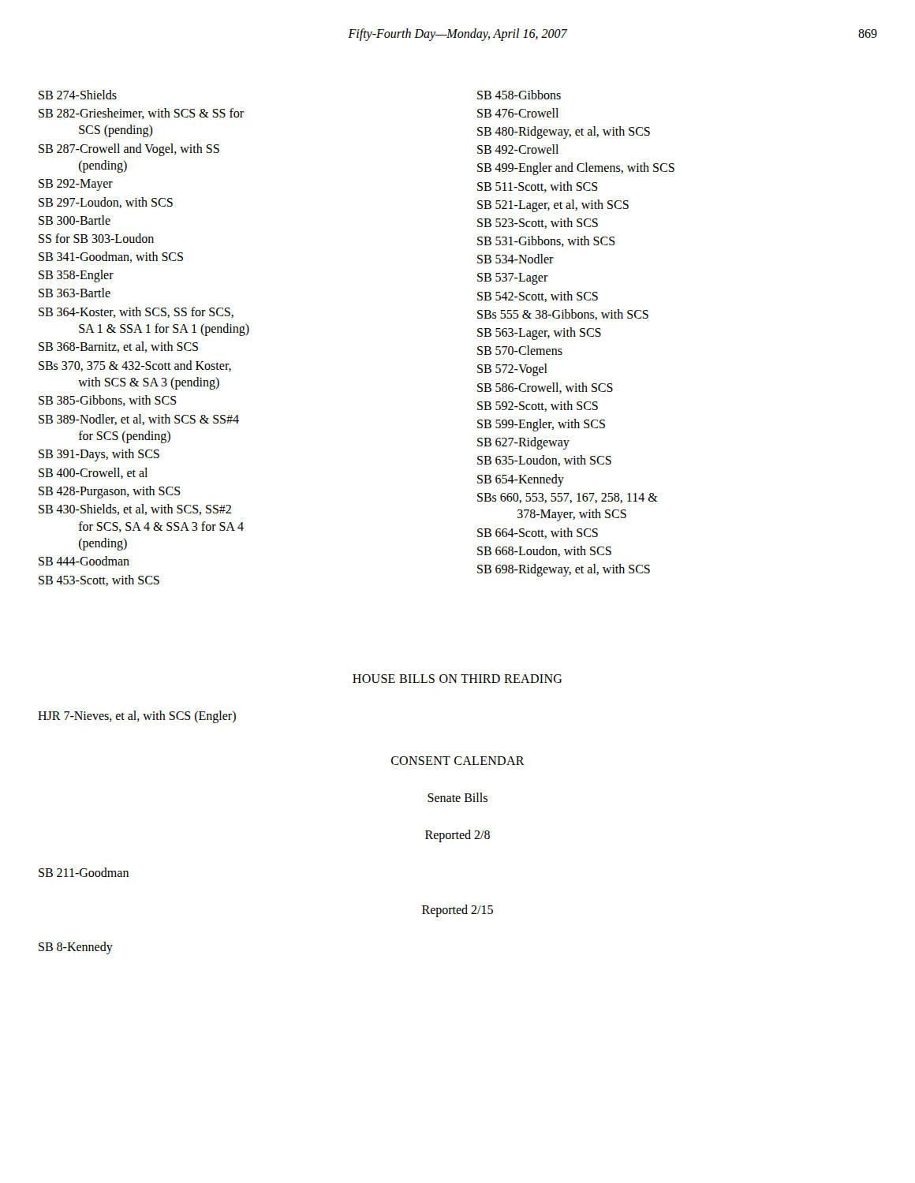Fifty-Fourth Day—Monday, April 16, 2007 869
SB 274-Shields
SB 282-Griesheimer, with SCS & SS forSCS (pending)
SB 287-Crowell and Vogel, with SS(pending)
SB 292-Mayer
SB 297-Loudon, with SCS
SB 300-Bartle
SS for SB 303-Loudon
SB 341-Goodman, with SCS
SB 358-Engler
SB 363-Bartle
SB 364-Koster, with SCS, SS for SCS,SA 1 & SSA 1 for SA 1 (pending)
SB 368-Barnitz, et al, with SCS
SBs 370, 375 & 432-Scott and Koster,with SCS & SA 3 (pending)
SB 385-Gibbons, with SCS
SB 389-Nodler, et al, with SCS & SS#4for SCS (pending)
SB 391-Days, with SCS
SB 400-Crowell, et al
SB 428-Purgason, with SCS
SB 430-Shields, et al, with SCS, SS#2for SCS, SA 4 & SSA 3 for SA 4(pending)
SB 444-Goodman
SB 453-Scott, with SCS
SB 458-Gibbons
SB 476-Crowell
SB 480-Ridgeway, et al, with SCS
SB 492-Crowell
SB 499-Engler and Clemens, with SCS
SB 511-Scott, with SCS
SB 521-Lager, et al, with SCS
SB 523-Scott, with SCS
SB 531-Gibbons, with SCS
SB 534-Nodler
SB 537-Lager
SB 542-Scott, with SCS
SBs 555 & 38-Gibbons, with SCS
SB 563-Lager, with SCS
SB 570-Clemens
SB 572-Vogel
SB 586-Crowell, with SCS
SB 592-Scott, with SCS
SB 599-Engler, with SCS
SB 627-Ridgeway
SB 635-Loudon, with SCS
SB 654-Kennedy
SBs 660, 553, 557, 167, 258, 114 &378-Mayer, with SCS
SB 664-Scott, with SCS
SB 668-Loudon, with SCS
SB 698-Ridgeway, et al, with SCS
HOUSE BILLS ON THIRD READING
HJR 7-Nieves, et al, with SCS (Engler)
CONSENT CALENDAR
Senate Bills
Reported 2/8
SB 211-Goodman
Reported 2/15
SB 8-Kennedy